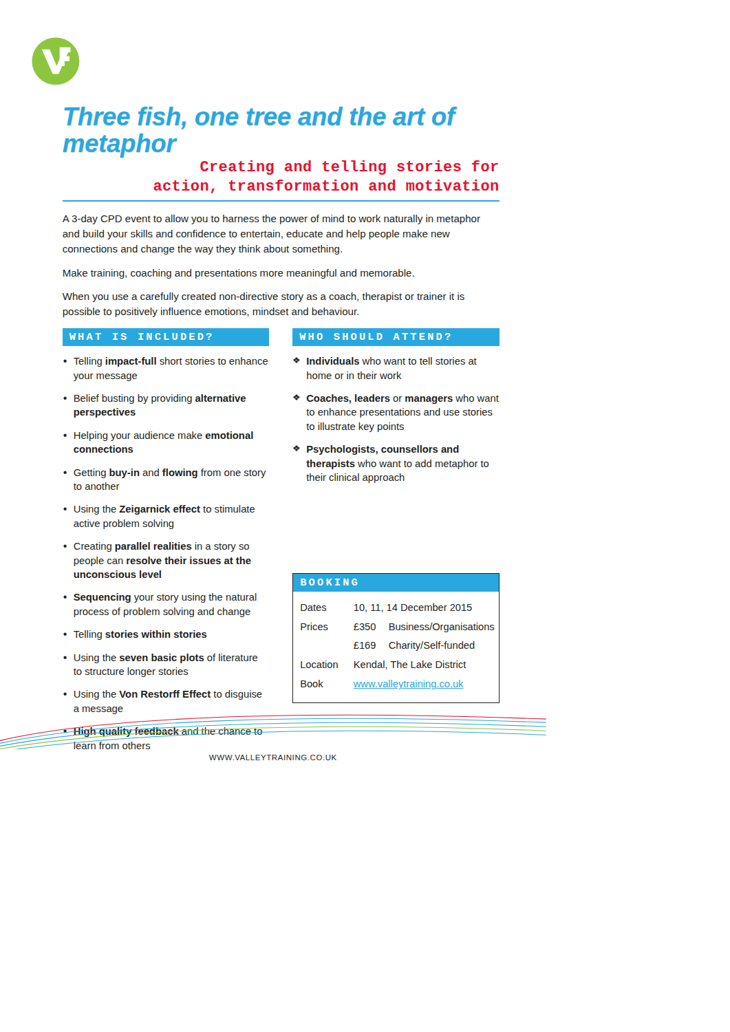Three fish, one tree and the art of metaphor
Creating and telling stories for
action, transformation and motivation
A 3-day CPD event to allow you to harness the power of mind to work naturally in metaphor and build your skills and confidence to entertain, educate and help people make new connections and change the way they think about something.
Make training, coaching and presentations more meaningful and memorable.
When you use a carefully created non-directive story as a coach, therapist or trainer it is possible to positively influence emotions, mindset and behaviour.
WHAT IS INCLUDED?
Telling impact-full short stories to enhance your message
Belief busting by providing alternative perspectives
Helping your audience make emotional connections
Getting buy-in and flowing from one story to another
Using the Zeigarnick effect to stimulate active problem solving
Creating parallel realities in a story so people can resolve their issues at the unconscious level
Sequencing your story using the natural process of problem solving and change
Telling stories within stories
Using the seven basic plots of literature to structure longer stories
Using the Von Restorff Effect to disguise a message
High quality feedback and the chance to learn from others
WHO SHOULD ATTEND?
Individuals who want to tell stories at home or in their work
Coaches, leaders or managers who want to enhance presentations and use stories to illustrate key points
Psychologists, counsellors and therapists who want to add metaphor to their clinical approach
BOOKING
| Dates | 10, 11, 14 December 2015 |
| Prices | £350 | Business/Organisations |
| | £169 | Charity/Self-funded |
| Location | Kendal, The Lake District |
| Book | www.valleytraining.co.uk |
WWW.VALLEYTRAINING.CO.UK